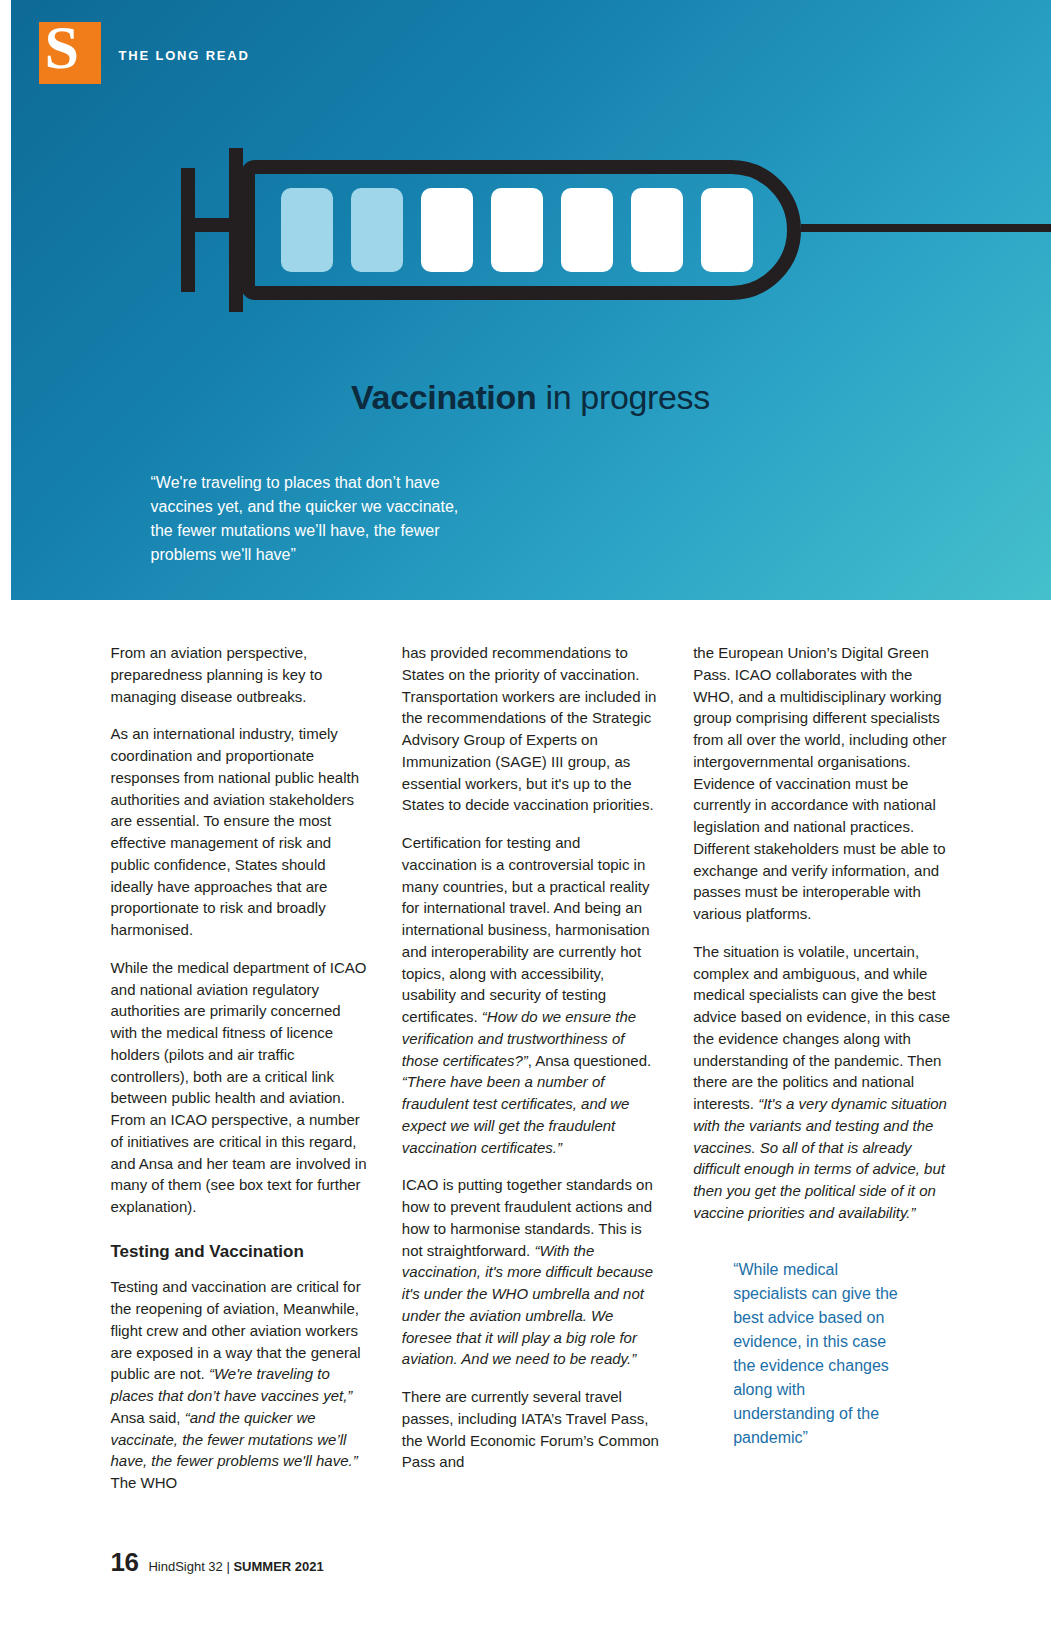The Long Read
Vaccination in progress
“We're traveling to places that don’t have vaccines yet, and the quicker we vaccinate, the fewer mutations we’ll have, the fewer problems we'll have”
From an aviation perspective, preparedness planning is key to managing disease outbreaks.
As an international industry, timely coordination and proportionate responses from national public health authorities and aviation stakeholders are essential. To ensure the most effective management of risk and public confidence, States should ideally have approaches that are proportionate to risk and broadly harmonised.
While the medical department of ICAO and national aviation regulatory authorities are primarily concerned with the medical fitness of licence holders (pilots and air traffic controllers), both are a critical link between public health and aviation. From an ICAO perspective, a number of initiatives are critical in this regard, and Ansa and her team are involved in many of them (see box text for further explanation).
Testing and Vaccination
Testing and vaccination are critical for the reopening of aviation, Meanwhile, flight crew and other aviation workers are exposed in a way that the general public are not. “We're traveling to places that don’t have vaccines yet,” Ansa said, “and the quicker we vaccinate, the fewer mutations we’ll have, the fewer problems we'll have.” The WHO
has provided recommendations to States on the priority of vaccination. Transportation workers are included in the recommendations of the Strategic Advisory Group of Experts on Immunization (SAGE) III group, as essential workers, but it's up to the States to decide vaccination priorities.
Certification for testing and vaccination is a controversial topic in many countries, but a practical reality for international travel. And being an international business, harmonisation and interoperability are currently hot topics, along with accessibility, usability and security of testing certificates. “How do we ensure the verification and trustworthiness of those certificates?”, Ansa questioned. “There have been a number of fraudulent test certificates, and we expect we will get the fraudulent vaccination certificates.”
ICAO is putting together standards on how to prevent fraudulent actions and how to harmonise standards. This is not straightforward. “With the vaccination, it's more difficult because it's under the WHO umbrella and not under the aviation umbrella. We foresee that it will play a big role for aviation. And we need to be ready.”
There are currently several travel passes, including IATA’s Travel Pass, the World Economic Forum’s Common Pass and
the European Union’s Digital Green Pass. ICAO collaborates with the WHO, and a multidisciplinary working group comprising different specialists from all over the world, including other intergovernmental organisations. Evidence of vaccination must be currently in accordance with national legislation and national practices. Different stakeholders must be able to exchange and verify information, and passes must be interoperable with various platforms.
The situation is volatile, uncertain, complex and ambiguous, and while medical specialists can give the best advice based on evidence, in this case the evidence changes along with understanding of the pandemic. Then there are the politics and national interests. “It's a very dynamic situation with the variants and testing and the vaccines. So all of that is already difficult enough in terms of advice, but then you get the political side of it on vaccine priorities and availability.”
“While medical specialists can give the best advice based on evidence, in this case the evidence changes along with understanding of the pandemic”
16 HindSight 32 | SUMMER 2021